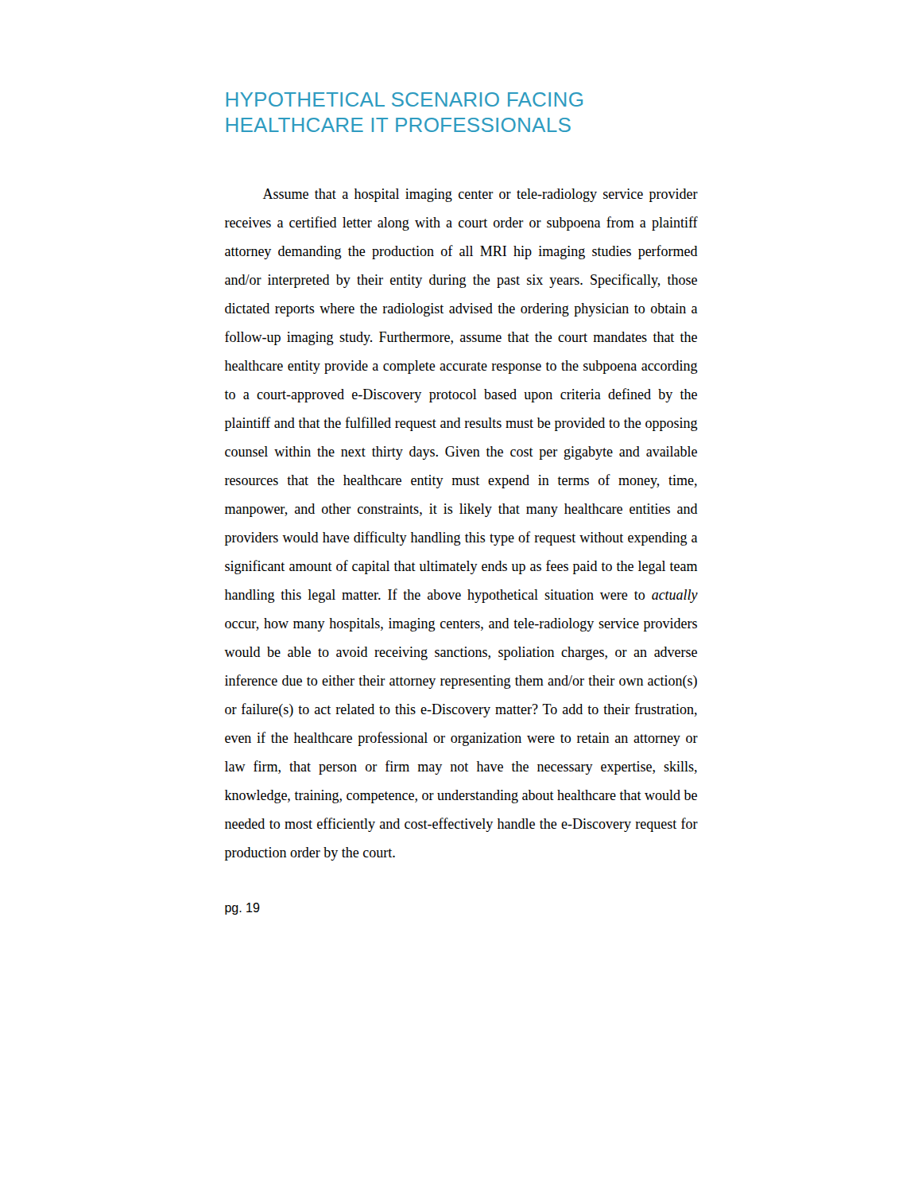HYPOTHETICAL SCENARIO FACING HEALTHCARE IT PROFESSIONALS
Assume that a hospital imaging center or tele-radiology service provider receives a certified letter along with a court order or subpoena from a plaintiff attorney demanding the production of all MRI hip imaging studies performed and/or interpreted by their entity during the past six years. Specifically, those dictated reports where the radiologist advised the ordering physician to obtain a follow-up imaging study. Furthermore, assume that the court mandates that the healthcare entity provide a complete accurate response to the subpoena according to a court-approved e-Discovery protocol based upon criteria defined by the plaintiff and that the fulfilled request and results must be provided to the opposing counsel within the next thirty days. Given the cost per gigabyte and available resources that the healthcare entity must expend in terms of money, time, manpower, and other constraints, it is likely that many healthcare entities and providers would have difficulty handling this type of request without expending a significant amount of capital that ultimately ends up as fees paid to the legal team handling this legal matter. If the above hypothetical situation were to actually occur, how many hospitals, imaging centers, and tele-radiology service providers would be able to avoid receiving sanctions, spoliation charges, or an adverse inference due to either their attorney representing them and/or their own action(s) or failure(s) to act related to this e-Discovery matter? To add to their frustration, even if the healthcare professional or organization were to retain an attorney or law firm, that person or firm may not have the necessary expertise, skills, knowledge, training, competence, or understanding about healthcare that would be needed to most efficiently and cost-effectively handle the e-Discovery request for production order by the court.
pg. 19